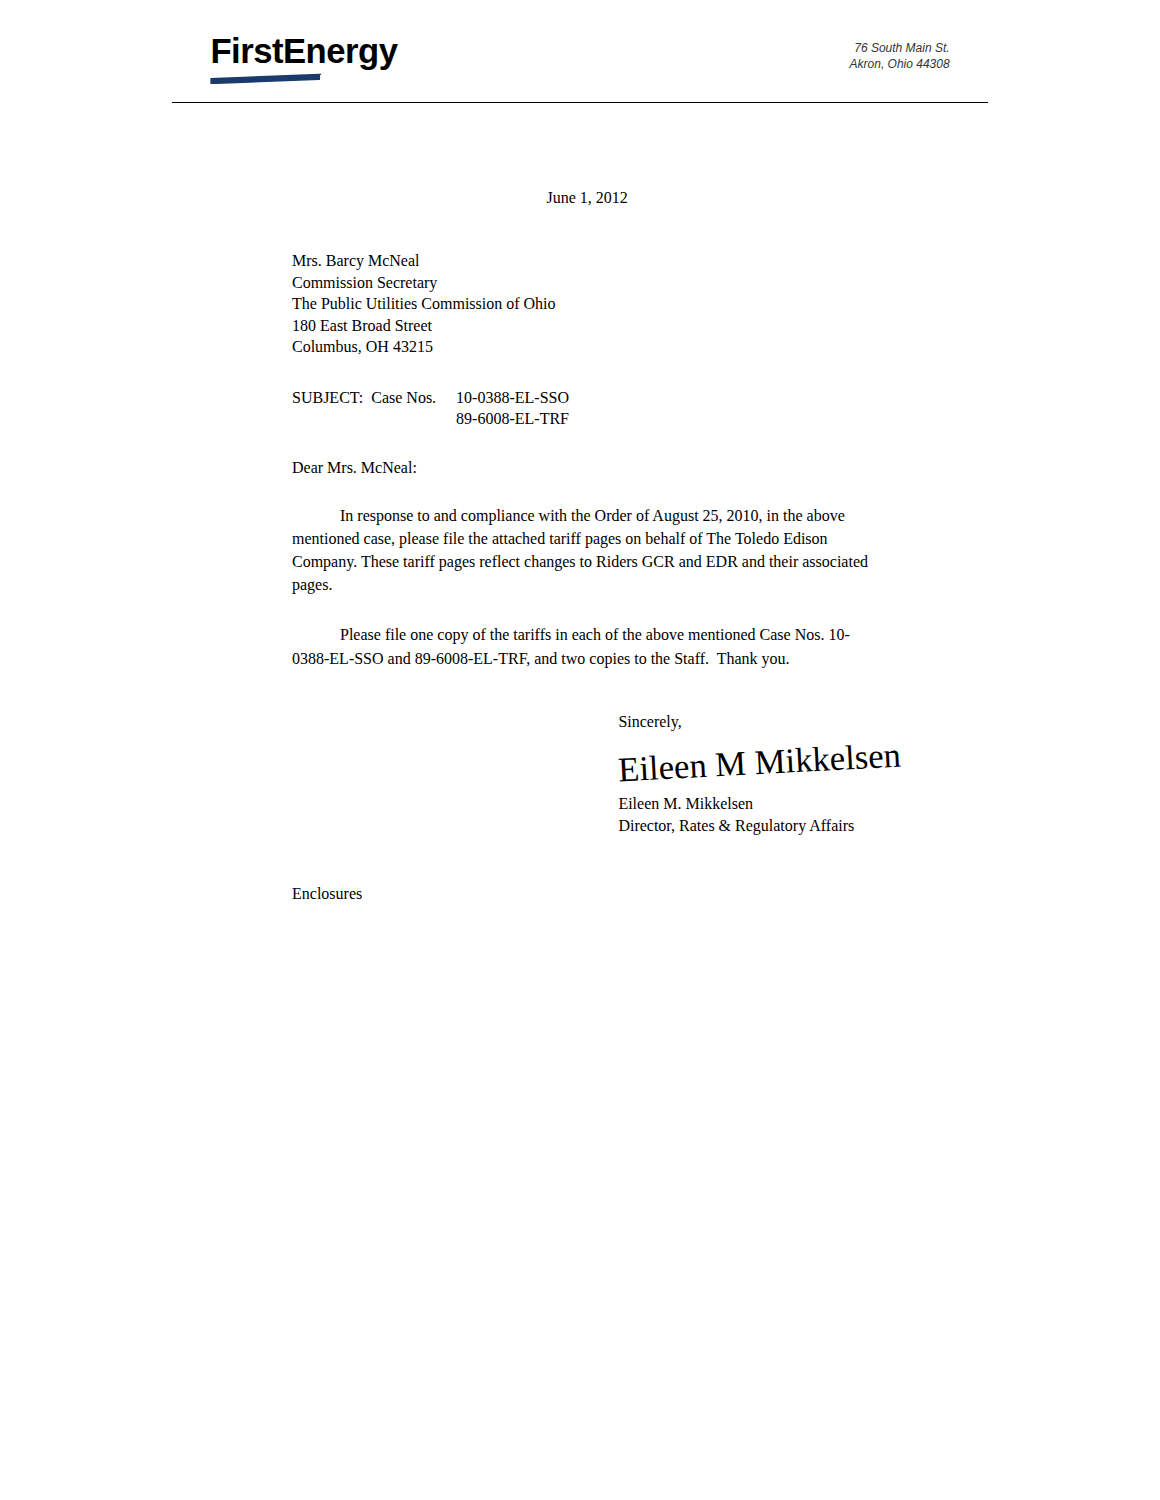First Energy
76 South Main St.
Akron, Ohio 44308
June 1, 2012
Mrs. Barcy McNeal
Commission Secretary
The Public Utilities Commission of Ohio
180 East Broad Street
Columbus, OH 43215
SUBJECT: Case Nos. 10-0388-EL-SSO
89-6008-EL-TRF
Dear Mrs. McNeal:
In response to and compliance with the Order of August 25, 2010, in the above mentioned case, please file the attached tariff pages on behalf of The Toledo Edison Company. These tariff pages reflect changes to Riders GCR and EDR and their associated pages.
Please file one copy of the tariffs in each of the above mentioned Case Nos. 10-0388-EL-SSO and 89-6008-EL-TRF, and two copies to the Staff. Thank you.
Sincerely,
Eileen M Mikkelsen
Eileen M. Mikkelsen
Director, Rates & Regulatory Affairs
Enclosures